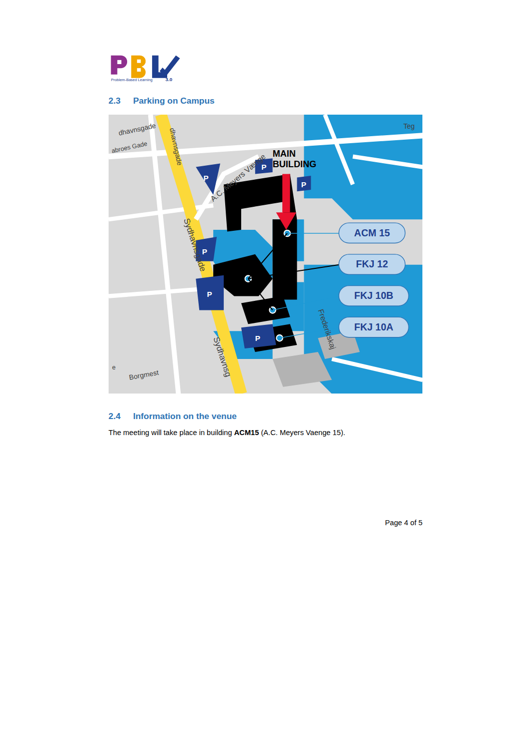Problem-Based Learning 3.0
2.3 Parking on Campus
P P P P P P MAIN BUILDING ACM 15 FKJ 12 FKJ 10B FKJ 10A dhavnsgade abroes Gade dhavnsgade A.C. Meyers Vænge Sydhavnsgade Sydhavnsg Frederikskaj Borgmest e Teg
2.4 Information on the venue
The meeting will take place in building ACM15 (A.C. Meyers Vaenge 15).
Page 4 of 5